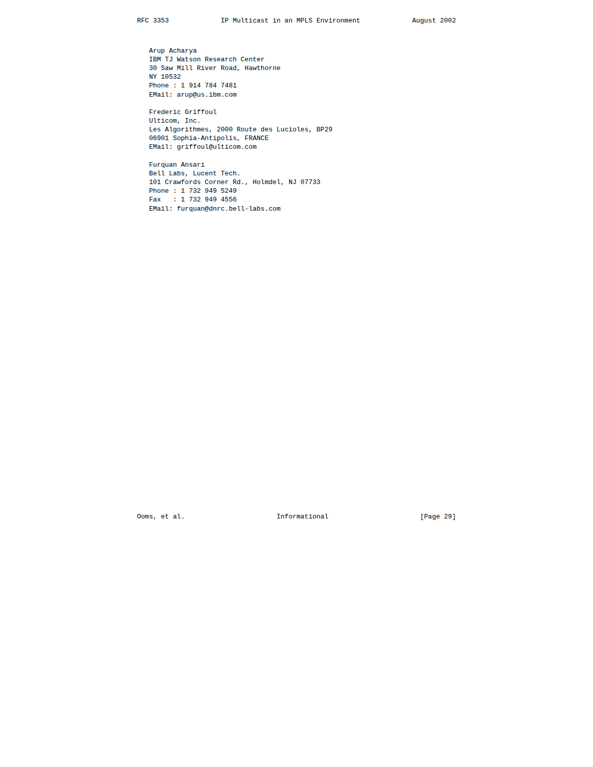RFC 3353 IP Multicast in an MPLS Environment August 2002
Arup Acharya
IBM TJ Watson Research Center
30 Saw Mill River Road, Hawthorne
NY 10532
Phone : 1 914 784 7481
EMail: arup@us.ibm.com

Frederic Griffoul
Ulticom, Inc.
Les Algorithmes, 2000 Route des Lucioles, BP29
06901 Sophia-Antipolis, FRANCE
EMail: griffoul@ulticom.com

Furquan Ansari
Bell Labs, Lucent Tech.
101 Crawfords Corner Rd., Holmdel, NJ 07733
Phone : 1 732 949 5249
Fax   : 1 732 949 4556
EMail: furquan@dnrc.bell-labs.com
Ooms, et al. Informational [Page 29]